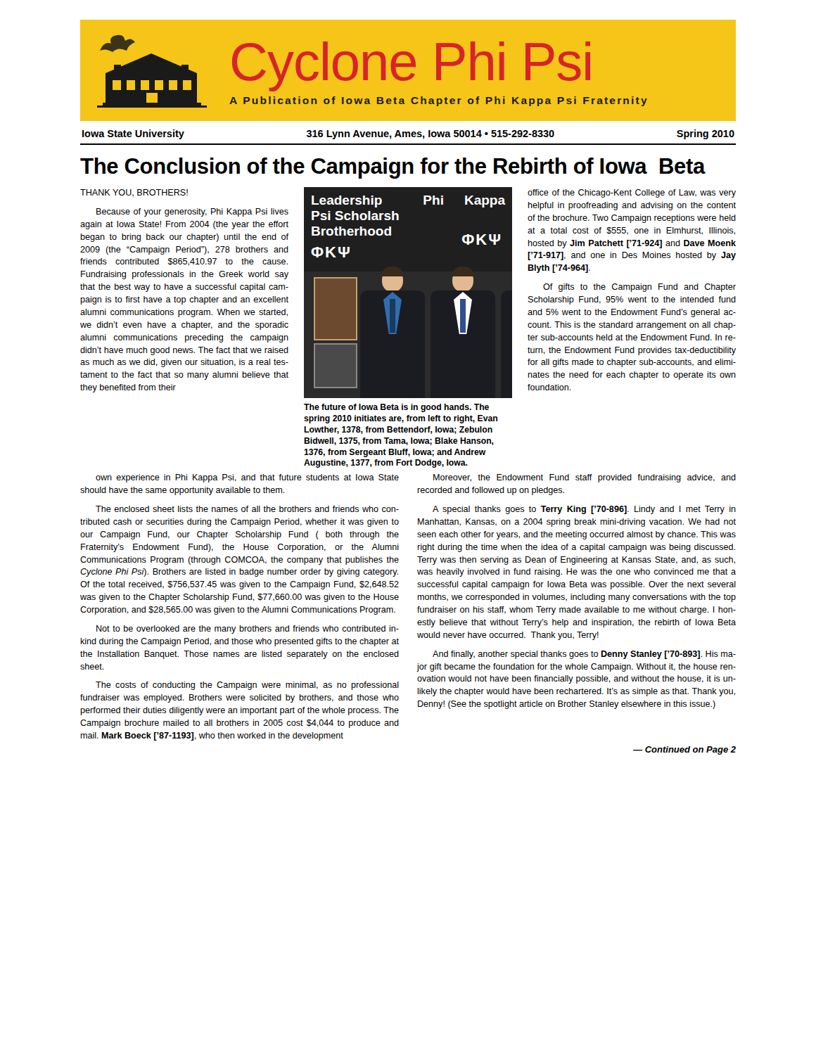Cyclone Phi Psi
A Publication of Iowa Beta Chapter of Phi Kappa Psi Fraternity
Iowa State University
316 Lynn Avenue, Ames, Iowa 50014 • 515-292-8330
Spring 2010
The Conclusion of the Campaign for the Rebirth of Iowa Beta
THANK YOU, BROTHERS!
Because of your generosity, Phi Kappa Psi lives again at Iowa State! From 2004 (the year the effort began to bring back our chapter) until the end of 2009 (the “Campaign Period”), 278 brothers and friends contributed $865,410.97 to the cause. Fundraising professionals in the Greek world say that the best way to have a successful capital campaign is to first have a top chapter and an excellent alumni communications program. When we started, we didn’t even have a chapter, and the sporadic alumni communications preceding the campaign didn’t have much good news. The fact that we raised as much as we did, given our situation, is a real testament to the fact that so many alumni believe that they benefited from their
Leadership Phi Kappa Psi Scholarsh
Brotherhood
ΦΚΨ
xcelle ΦΚΨ
The future of Iowa Beta is in good hands. The spring 2010 initiates are, from left to right, Evan Lowther, 1378, from Bettendorf, Iowa; Zebulon Bidwell, 1375, from Tama, Iowa; Blake Hanson, 1376, from Sergeant Bluff, Iowa; and Andrew Augustine, 1377, from Fort Dodge, Iowa.
office of the Chicago-Kent College of Law, was very helpful in proofreading and advising on the content of the brochure. Two Campaign receptions were held at a total cost of $555, one in Elmhurst, Illinois, hosted by Jim Patchett [’71-924] and Dave Moenk [’71-917], and one in Des Moines hosted by Jay Blyth [’74-964].
Of gifts to the Campaign Fund and Chapter Scholarship Fund, 95% went to the intended fund and 5% went to the Endowment Fund’s general account. This is the standard arrangement on all chapter sub-accounts held at the Endowment Fund. In return, the Endowment Fund provides tax-deductibility for all gifts made to chapter sub-accounts, and eliminates the need for each chapter to operate its own foundation.
own experience in Phi Kappa Psi, and that future students at Iowa State should have the same opportunity available to them.
The enclosed sheet lists the names of all the brothers and friends who contributed cash or securities during the Campaign Period, whether it was given to our Campaign Fund, our Chapter Scholarship Fund ( both through the Fraternity’s Endowment Fund), the House Corporation, or the Alumni Communications Program (through COMCOA, the company that publishes the Cyclone Phi Psi). Brothers are listed in badge number order by giving category. Of the total received, $756,537.45 was given to the Campaign Fund, $2,648.52 was given to the Chapter Scholarship Fund, $77,660.00 was given to the House Corporation, and $28,565.00 was given to the Alumni Communications Program.
Not to be overlooked are the many brothers and friends who contributed in-kind during the Campaign Period, and those who presented gifts to the chapter at the Installation Banquet. Those names are listed separately on the enclosed sheet.
The costs of conducting the Campaign were minimal, as no professional fundraiser was employed. Brothers were solicited by brothers, and those who performed their duties diligently were an important part of the whole process. The Campaign brochure mailed to all brothers in 2005 cost $4,044 to produce and mail. Mark Boeck [’87-1193], who then worked in the development
Moreover, the Endowment Fund staff provided fundraising advice, and recorded and followed up on pledges.
A special thanks goes to Terry King [’70-896]. Lindy and I met Terry in Manhattan, Kansas, on a 2004 spring break mini-driving vacation. We had not seen each other for years, and the meeting occurred almost by chance. This was right during the time when the idea of a capital campaign was being discussed. Terry was then serving as Dean of Engineering at Kansas State, and, as such, was heavily involved in fund raising. He was the one who convinced me that a successful capital campaign for Iowa Beta was possible. Over the next several months, we corresponded in volumes, including many conversations with the top fundraiser on his staff, whom Terry made available to me without charge. I honestly believe that without Terry’s help and inspiration, the rebirth of Iowa Beta would never have occurred. Thank you, Terry!
And finally, another special thanks goes to Denny Stanley [’70-893]. His major gift became the foundation for the whole Campaign. Without it, the house renovation would not have been financially possible, and without the house, it is unlikely the chapter would have been rechartered. It’s as simple as that. Thank you, Denny! (See the spotlight article on Brother Stanley elsewhere in this issue.)
— Continued on Page 2